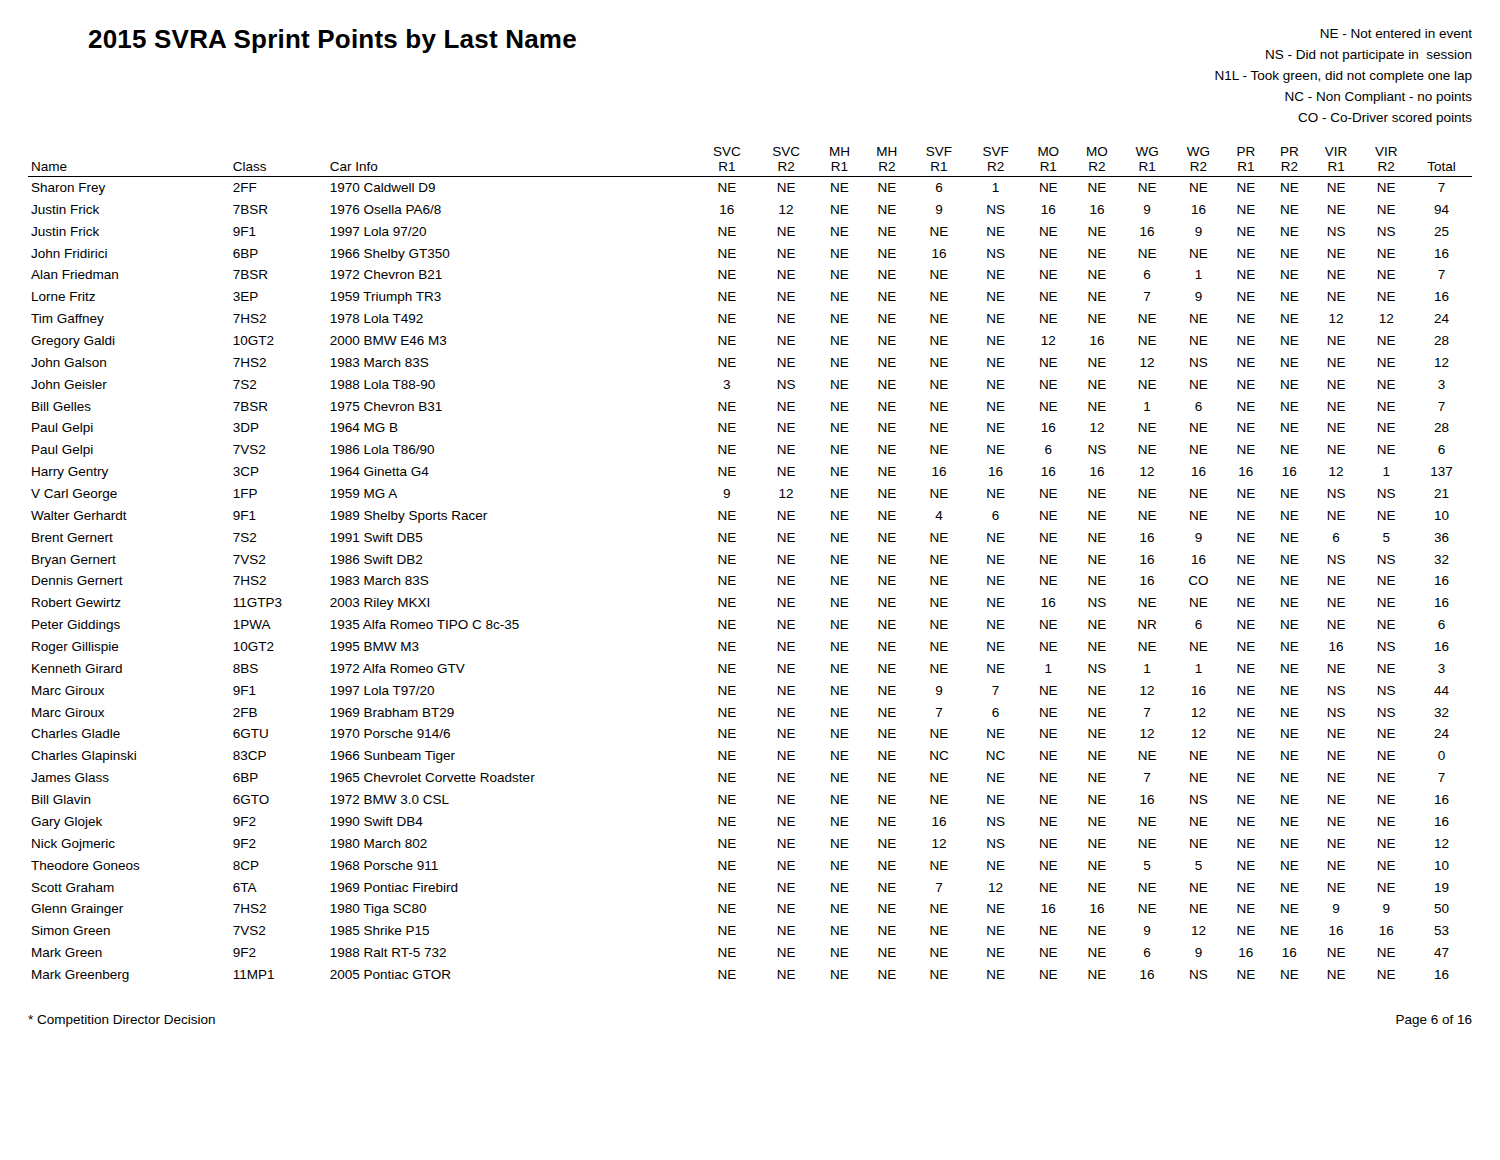2015 SVRA Sprint Points by Last Name
NE - Not entered in event
NS - Did not participate in session
N1L - Took green, did not complete one lap
NC - Non Compliant - no points
CO - Co-Driver scored points
| | | | SVC | SVC | MH | MH | SVF | SVF | MO | MO | WG | WG | PR | PR | VIR | VIR | |
| --- | --- | --- | --- | --- | --- | --- | --- | --- | --- | --- | --- | --- | --- | --- | --- | --- | --- |
| Name | Class | Car Info | R1 | R2 | R1 | R2 | R1 | R2 | R1 | R2 | R1 | R2 | R1 | R2 | R1 | R2 | Total |
| Sharon Frey | 2FF | 1970 Caldwell D9 | NE | NE | NE | NE | 6 | 1 | NE | NE | NE | NE | NE | NE | NE | NE | 7 |
| Justin Frick | 7BSR | 1976 Osella PA6/8 | 16 | 12 | NE | NE | 9 | NS | 16 | 16 | 9 | 16 | NE | NE | NE | NE | 94 |
| Justin Frick | 9F1 | 1997 Lola 97/20 | NE | NE | NE | NE | NE | NE | NE | NE | 16 | 9 | NE | NE | NS | NS | 25 |
| John Fridirici | 6BP | 1966 Shelby GT350 | NE | NE | NE | NE | 16 | NS | NE | NE | NE | NE | NE | NE | NE | NE | 16 |
| Alan Friedman | 7BSR | 1972 Chevron B21 | NE | NE | NE | NE | NE | NE | NE | NE | 6 | 1 | NE | NE | NE | NE | 7 |
| Lorne Fritz | 3EP | 1959 Triumph TR3 | NE | NE | NE | NE | NE | NE | NE | NE | 7 | 9 | NE | NE | NE | NE | 16 |
| Tim Gaffney | 7HS2 | 1978 Lola T492 | NE | NE | NE | NE | NE | NE | NE | NE | NE | NE | NE | NE | 12 | 12 | 24 |
| Gregory Galdi | 10GT2 | 2000 BMW E46 M3 | NE | NE | NE | NE | NE | NE | 12 | 16 | NE | NE | NE | NE | NE | NE | 28 |
| John Galson | 7HS2 | 1983 March 83S | NE | NE | NE | NE | NE | NE | NE | NE | 12 | NS | NE | NE | NE | NE | 12 |
| John Geisler | 7S2 | 1988 Lola T88-90 | 3 | NS | NE | NE | NE | NE | NE | NE | NE | NE | NE | NE | NE | NE | 3 |
| Bill Gelles | 7BSR | 1975 Chevron B31 | NE | NE | NE | NE | NE | NE | NE | NE | 1 | 6 | NE | NE | NE | NE | 7 |
| Paul Gelpi | 3DP | 1964 MG B | NE | NE | NE | NE | NE | NE | 16 | 12 | NE | NE | NE | NE | NE | NE | 28 |
| Paul Gelpi | 7VS2 | 1986 Lola T86/90 | NE | NE | NE | NE | NE | NE | 6 | NS | NE | NE | NE | NE | NE | NE | 6 |
| Harry Gentry | 3CP | 1964 Ginetta G4 | NE | NE | NE | NE | 16 | 16 | 16 | 16 | 12 | 16 | 16 | 16 | 12 | 1 | 137 |
| V Carl George | 1FP | 1959 MG A | 9 | 12 | NE | NE | NE | NE | NE | NE | NE | NE | NE | NE | NS | NS | 21 |
| Walter Gerhardt | 9F1 | 1989 Shelby Sports Racer | NE | NE | NE | NE | 4 | 6 | NE | NE | NE | NE | NE | NE | NE | NE | 10 |
| Brent Gernert | 7S2 | 1991 Swift DB5 | NE | NE | NE | NE | NE | NE | NE | NE | 16 | 9 | NE | NE | 6 | 5 | 36 |
| Bryan Gernert | 7VS2 | 1986 Swift DB2 | NE | NE | NE | NE | NE | NE | NE | NE | 16 | 16 | NE | NE | NS | NS | 32 |
| Dennis Gernert | 7HS2 | 1983 March 83S | NE | NE | NE | NE | NE | NE | NE | NE | 16 | CO | NE | NE | NE | NE | 16 |
| Robert Gewirtz | 11GTP3 | 2003 Riley MKXI | NE | NE | NE | NE | NE | NE | 16 | NS | NE | NE | NE | NE | NE | NE | 16 |
| Peter Giddings | 1PWA | 1935 Alfa Romeo TIPO C 8c-35 | NE | NE | NE | NE | NE | NE | NE | NE | NR | 6 | NE | NE | NE | NE | 6 |
| Roger Gillispie | 10GT2 | 1995 BMW M3 | NE | NE | NE | NE | NE | NE | NE | NE | NE | NE | NE | NE | 16 | NS | 16 |
| Kenneth Girard | 8BS | 1972 Alfa Romeo GTV | NE | NE | NE | NE | NE | NE | 1 | NS | 1 | 1 | NE | NE | NE | NE | 3 |
| Marc Giroux | 9F1 | 1997 Lola T97/20 | NE | NE | NE | NE | 9 | 7 | NE | NE | 12 | 16 | NE | NE | NS | NS | 44 |
| Marc Giroux | 2FB | 1969 Brabham BT29 | NE | NE | NE | NE | 7 | 6 | NE | NE | 7 | 12 | NE | NE | NS | NS | 32 |
| Charles Gladle | 6GTU | 1970 Porsche 914/6 | NE | NE | NE | NE | NE | NE | NE | NE | 12 | 12 | NE | NE | NE | NE | 24 |
| Charles Glapinski | 83CP | 1966 Sunbeam Tiger | NE | NE | NE | NE | NC | NC | NE | NE | NE | NE | NE | NE | NE | NE | 0 |
| James Glass | 6BP | 1965 Chevrolet Corvette Roadster | NE | NE | NE | NE | NE | NE | NE | NE | 7 | NE | NE | NE | NE | NE | 7 |
| Bill Glavin | 6GTO | 1972 BMW 3.0 CSL | NE | NE | NE | NE | NE | NE | NE | NE | 16 | NS | NE | NE | NE | NE | 16 |
| Gary Glojek | 9F2 | 1990 Swift DB4 | NE | NE | NE | NE | 16 | NS | NE | NE | NE | NE | NE | NE | NE | NE | 16 |
| Nick Gojmeric | 9F2 | 1980 March 802 | NE | NE | NE | NE | 12 | NS | NE | NE | NE | NE | NE | NE | NE | NE | 12 |
| Theodore Goneos | 8CP | 1968 Porsche 911 | NE | NE | NE | NE | NE | NE | NE | NE | 5 | 5 | NE | NE | NE | NE | 10 |
| Scott Graham | 6TA | 1969 Pontiac Firebird | NE | NE | NE | NE | 7 | 12 | NE | NE | NE | NE | NE | NE | NE | NE | 19 |
| Glenn Grainger | 7HS2 | 1980 Tiga SC80 | NE | NE | NE | NE | NE | NE | 16 | 16 | NE | NE | NE | NE | 9 | 9 | 50 |
| Simon Green | 7VS2 | 1985 Shrike P15 | NE | NE | NE | NE | NE | NE | NE | NE | 9 | 12 | NE | NE | 16 | 16 | 53 |
| Mark Green | 9F2 | 1988 Ralt RT-5 732 | NE | NE | NE | NE | NE | NE | NE | NE | 6 | 9 | 16 | 16 | NE | NE | 47 |
| Mark Greenberg | 11MP1 | 2005 Pontiac GTOR | NE | NE | NE | NE | NE | NE | NE | NE | 16 | NS | NE | NE | NE | NE | 16 |
* Competition Director Decision
Page 6 of 16